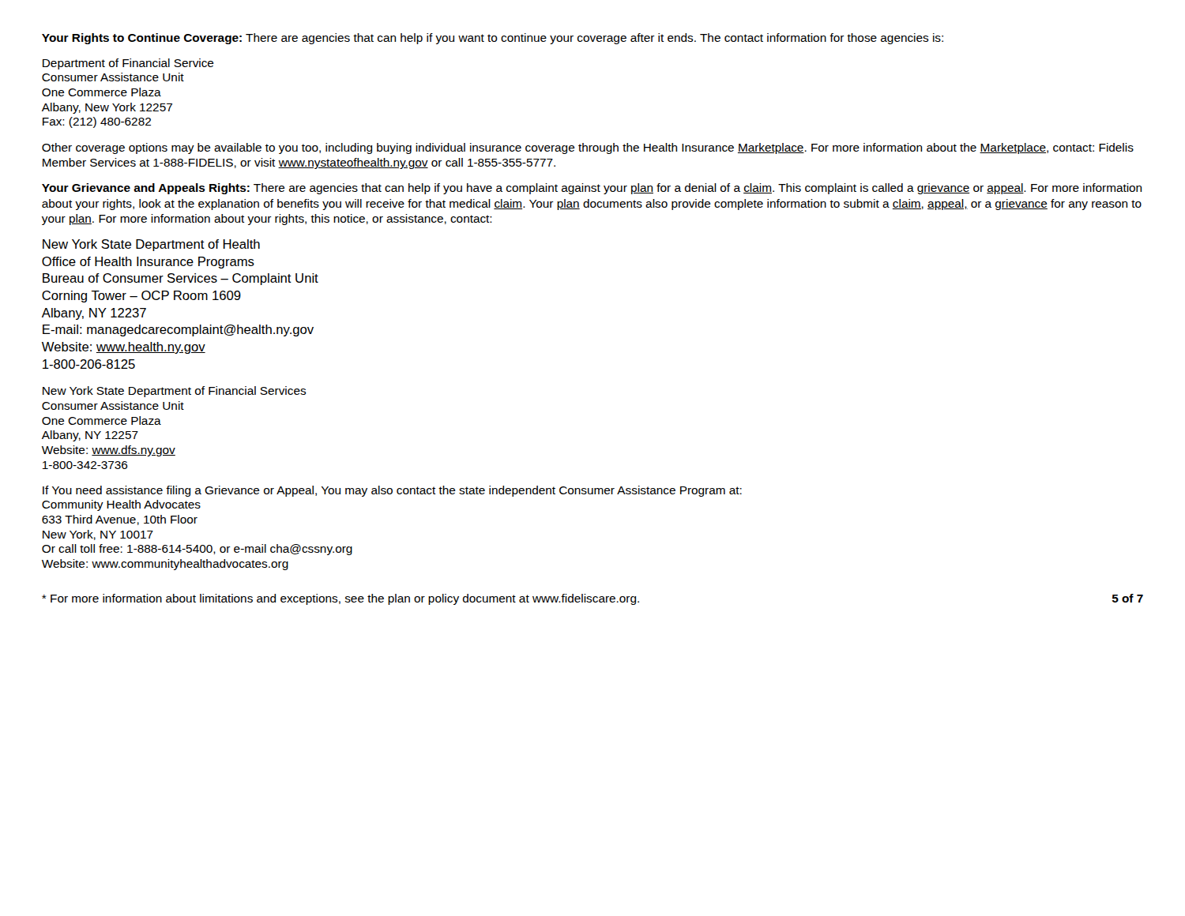Your Rights to Continue Coverage: There are agencies that can help if you want to continue your coverage after it ends. The contact information for those agencies is:
Department of Financial Service
Consumer Assistance Unit
One Commerce Plaza
Albany, New York 12257
Fax: (212) 480-6282
Other coverage options may be available to you too, including buying individual insurance coverage through the Health Insurance Marketplace. For more information about the Marketplace, contact: Fidelis Member Services at 1-888-FIDELIS, or visit www.nystateofhealth.ny.gov or call 1-855-355-5777.
Your Grievance and Appeals Rights: There are agencies that can help if you have a complaint against your plan for a denial of a claim. This complaint is called a grievance or appeal. For more information about your rights, look at the explanation of benefits you will receive for that medical claim. Your plan documents also provide complete information to submit a claim, appeal, or a grievance for any reason to your plan. For more information about your rights, this notice, or assistance, contact:
New York State Department of Health
Office of Health Insurance Programs
Bureau of Consumer Services – Complaint Unit
Corning Tower – OCP Room 1609
Albany, NY 12237
E-mail: managedcarecomplaint@health.ny.gov
Website: www.health.ny.gov
1-800-206-8125
New York State Department of Financial Services
Consumer Assistance Unit
One Commerce Plaza
Albany, NY 12257
Website: www.dfs.ny.gov
1-800-342-3736
If You need assistance filing a Grievance or Appeal, You may also contact the state independent Consumer Assistance Program at:
Community Health Advocates
633 Third Avenue, 10th Floor
New York, NY 10017
Or call toll free: 1-888-614-5400, or e-mail cha@cssny.org
Website: www.communityhealthadvocates.org
* For more information about limitations and exceptions, see the plan or policy document at www.fideliscare.org.
5 of 7